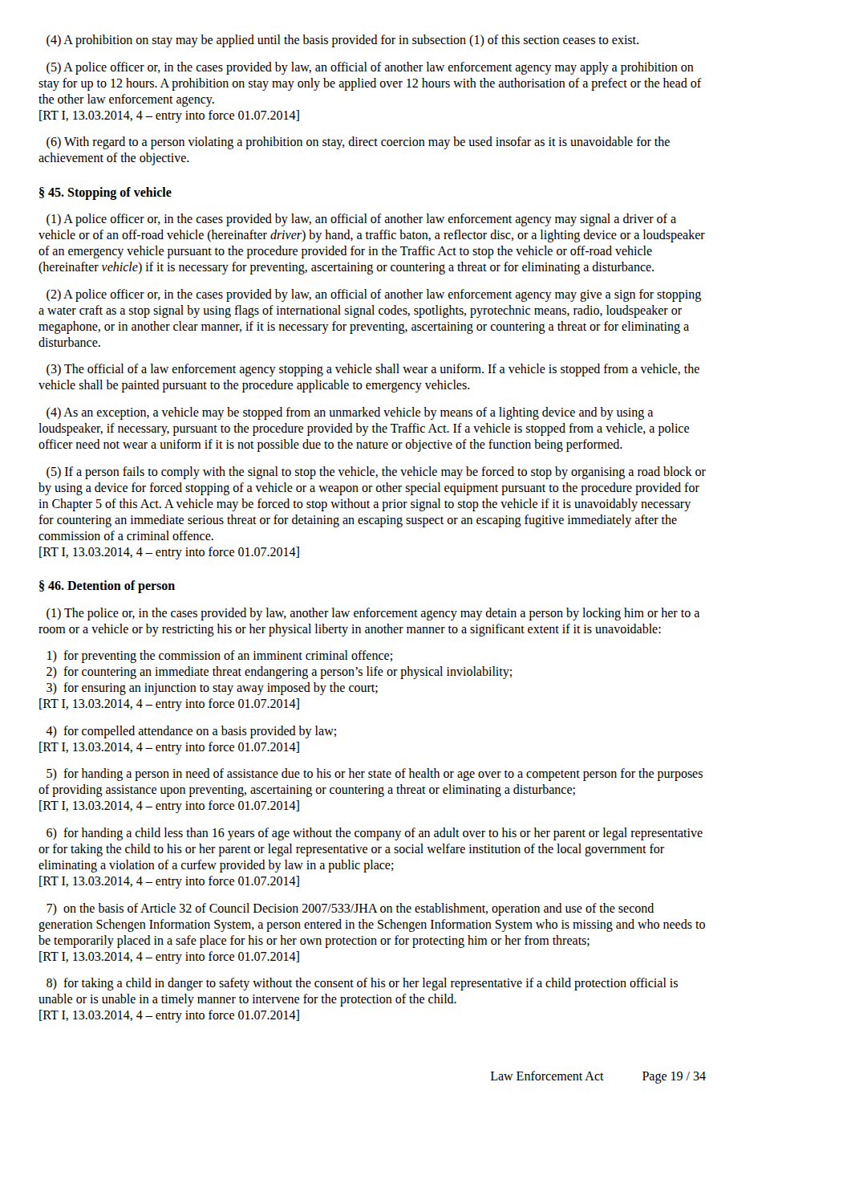(4) A prohibition on stay may be applied until the basis provided for in subsection (1) of this section ceases to exist.
(5) A police officer or, in the cases provided by law, an official of another law enforcement agency may apply a prohibition on stay for up to 12 hours. A prohibition on stay may only be applied over 12 hours with the authorisation of a prefect or the head of the other law enforcement agency.
[RT I, 13.03.2014, 4 – entry into force 01.07.2014]
(6) With regard to a person violating a prohibition on stay, direct coercion may be used insofar as it is unavoidable for the achievement of the objective.
§ 45. Stopping of vehicle
(1) A police officer or, in the cases provided by law, an official of another law enforcement agency may signal a driver of a vehicle or of an off-road vehicle (hereinafter driver) by hand, a traffic baton, a reflector disc, or a lighting device or a loudspeaker of an emergency vehicle pursuant to the procedure provided for in the Traffic Act to stop the vehicle or off-road vehicle (hereinafter vehicle) if it is necessary for preventing, ascertaining or countering a threat or for eliminating a disturbance.
(2) A police officer or, in the cases provided by law, an official of another law enforcement agency may give a sign for stopping a water craft as a stop signal by using flags of international signal codes, spotlights, pyrotechnic means, radio, loudspeaker or megaphone, or in another clear manner, if it is necessary for preventing, ascertaining or countering a threat or for eliminating a disturbance.
(3) The official of a law enforcement agency stopping a vehicle shall wear a uniform. If a vehicle is stopped from a vehicle, the vehicle shall be painted pursuant to the procedure applicable to emergency vehicles.
(4) As an exception, a vehicle may be stopped from an unmarked vehicle by means of a lighting device and by using a loudspeaker, if necessary, pursuant to the procedure provided by the Traffic Act. If a vehicle is stopped from a vehicle, a police officer need not wear a uniform if it is not possible due to the nature or objective of the function being performed.
(5) If a person fails to comply with the signal to stop the vehicle, the vehicle may be forced to stop by organising a road block or by using a device for forced stopping of a vehicle or a weapon or other special equipment pursuant to the procedure provided for in Chapter 5 of this Act. A vehicle may be forced to stop without a prior signal to stop the vehicle if it is unavoidably necessary for countering an immediate serious threat or for detaining an escaping suspect or an escaping fugitive immediately after the commission of a criminal offence.
[RT I, 13.03.2014, 4 – entry into force 01.07.2014]
§ 46. Detention of person
(1) The police or, in the cases provided by law, another law enforcement agency may detain a person by locking him or her to a room or a vehicle or by restricting his or her physical liberty in another manner to a significant extent if it is unavoidable:
1) for preventing the commission of an imminent criminal offence;
2) for countering an immediate threat endangering a person’s life or physical inviolability;
3) for ensuring an injunction to stay away imposed by the court;
[RT I, 13.03.2014, 4 – entry into force 01.07.2014]
4) for compelled attendance on a basis provided by law;
[RT I, 13.03.2014, 4 – entry into force 01.07.2014]
5) for handing a person in need of assistance due to his or her state of health or age over to a competent person for the purposes of providing assistance upon preventing, ascertaining or countering a threat or eliminating a disturbance;
[RT I, 13.03.2014, 4 – entry into force 01.07.2014]
6) for handing a child less than 16 years of age without the company of an adult over to his or her parent or legal representative or for taking the child to his or her parent or legal representative or a social welfare institution of the local government for eliminating a violation of a curfew provided by law in a public place;
[RT I, 13.03.2014, 4 – entry into force 01.07.2014]
7) on the basis of Article 32 of Council Decision 2007/533/JHA on the establishment, operation and use of the second generation Schengen Information System, a person entered in the Schengen Information System who is missing and who needs to be temporarily placed in a safe place for his or her own protection or for protecting him or her from threats;
[RT I, 13.03.2014, 4 – entry into force 01.07.2014]
8) for taking a child in danger to safety without the consent of his or her legal representative if a child protection official is unable or is unable in a timely manner to intervene for the protection of the child.
[RT I, 13.03.2014, 4 – entry into force 01.07.2014]
Law Enforcement Act Page 19 / 34